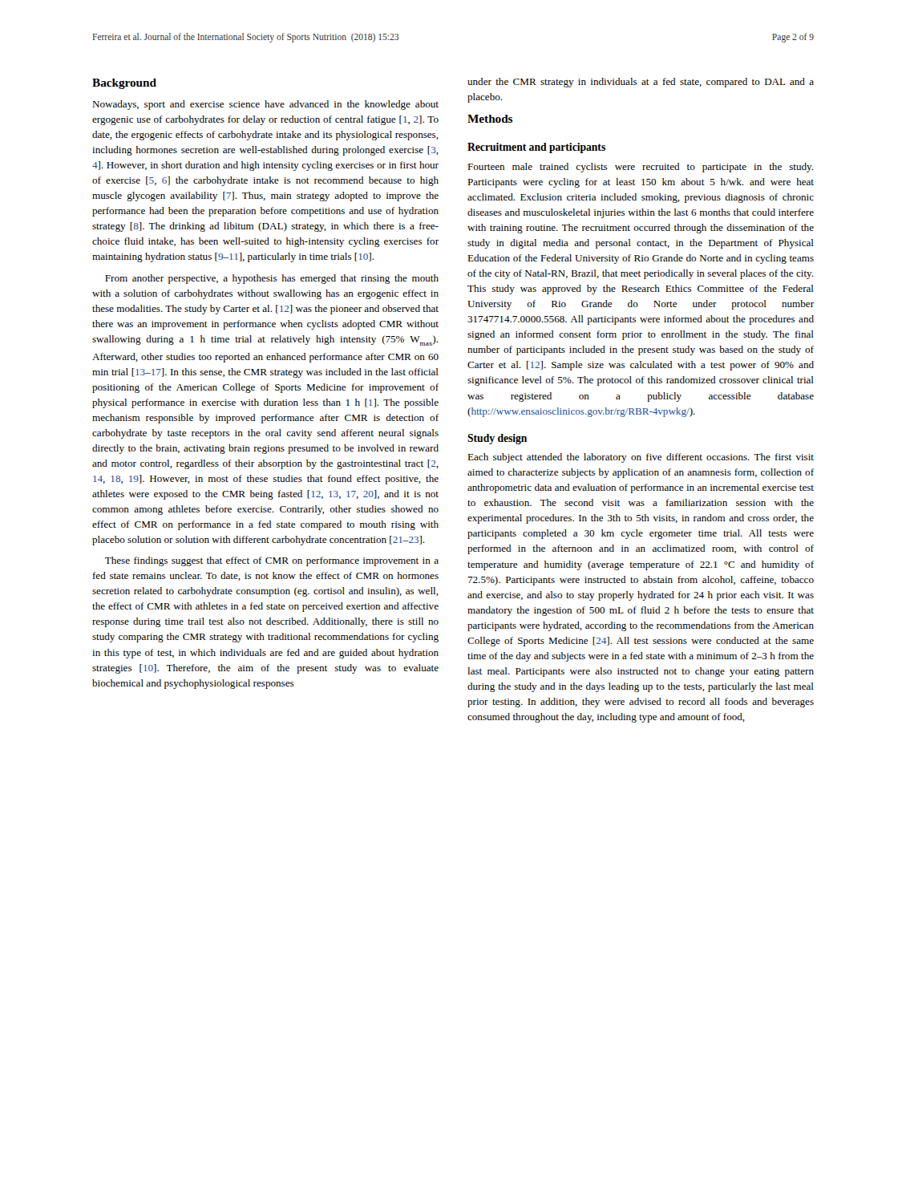Ferreira et al. Journal of the International Society of Sports Nutrition (2018) 15:23
Page 2 of 9
Background
Nowadays, sport and exercise science have advanced in the knowledge about ergogenic use of carbohydrates for delay or reduction of central fatigue [1, 2]. To date, the ergogenic effects of carbohydrate intake and its physiological responses, including hormones secretion are well-established during prolonged exercise [3, 4]. However, in short duration and high intensity cycling exercises or in first hour of exercise [5, 6] the carbohydrate intake is not recommend because to high muscle glycogen availability [7]. Thus, main strategy adopted to improve the performance had been the preparation before competitions and use of hydration strategy [8]. The drinking ad libitum (DAL) strategy, in which there is a free-choice fluid intake, has been well-suited to high-intensity cycling exercises for maintaining hydration status [9–11], particularly in time trials [10].
From another perspective, a hypothesis has emerged that rinsing the mouth with a solution of carbohydrates without swallowing has an ergogenic effect in these modalities. The study by Carter et al. [12] was the pioneer and observed that there was an improvement in performance when cyclists adopted CMR without swallowing during a 1 h time trial at relatively high intensity (75% Wmax). Afterward, other studies too reported an enhanced performance after CMR on 60 min trial [13–17]. In this sense, the CMR strategy was included in the last official positioning of the American College of Sports Medicine for improvement of physical performance in exercise with duration less than 1 h [1]. The possible mechanism responsible by improved performance after CMR is detection of carbohydrate by taste receptors in the oral cavity send afferent neural signals directly to the brain, activating brain regions presumed to be involved in reward and motor control, regardless of their absorption by the gastrointestinal tract [2, 14, 18, 19]. However, in most of these studies that found effect positive, the athletes were exposed to the CMR being fasted [12, 13, 17, 20], and it is not common among athletes before exercise. Contrarily, other studies showed no effect of CMR on performance in a fed state compared to mouth rising with placebo solution or solution with different carbohydrate concentration [21–23].
These findings suggest that effect of CMR on performance improvement in a fed state remains unclear. To date, is not know the effect of CMR on hormones secretion related to carbohydrate consumption (eg. cortisol and insulin), as well, the effect of CMR with athletes in a fed state on perceived exertion and affective response during time trail test also not described. Additionally, there is still no study comparing the CMR strategy with traditional recommendations for cycling in this type of test, in which individuals are fed and are guided about hydration strategies [10]. Therefore, the aim of the present study was to evaluate biochemical and psychophysiological responses
under the CMR strategy in individuals at a fed state, compared to DAL and a placebo.
Methods
Recruitment and participants
Fourteen male trained cyclists were recruited to participate in the study. Participants were cycling for at least 150 km about 5 h/wk. and were heat acclimated. Exclusion criteria included smoking, previous diagnosis of chronic diseases and musculoskeletal injuries within the last 6 months that could interfere with training routine. The recruitment occurred through the dissemination of the study in digital media and personal contact, in the Department of Physical Education of the Federal University of Rio Grande do Norte and in cycling teams of the city of Natal-RN, Brazil, that meet periodically in several places of the city. This study was approved by the Research Ethics Committee of the Federal University of Rio Grande do Norte under protocol number 31747714.7.0000.5568. All participants were informed about the procedures and signed an informed consent form prior to enrollment in the study. The final number of participants included in the present study was based on the study of Carter et al. [12]. Sample size was calculated with a test power of 90% and significance level of 5%. The protocol of this randomized crossover clinical trial was registered on a publicly accessible database (http://www.ensaiosclinicos.gov.br/rg/RBR-4vpwkg/).
Study design
Each subject attended the laboratory on five different occasions. The first visit aimed to characterize subjects by application of an anamnesis form, collection of anthropometric data and evaluation of performance in an incremental exercise test to exhaustion. The second visit was a familiarization session with the experimental procedures. In the 3th to 5th visits, in random and cross order, the participants completed a 30 km cycle ergometer time trial. All tests were performed in the afternoon and in an acclimatized room, with control of temperature and humidity (average temperature of 22.1 °C and humidity of 72.5%). Participants were instructed to abstain from alcohol, caffeine, tobacco and exercise, and also to stay properly hydrated for 24 h prior each visit. It was mandatory the ingestion of 500 mL of fluid 2 h before the tests to ensure that participants were hydrated, according to the recommendations from the American College of Sports Medicine [24]. All test sessions were conducted at the same time of the day and subjects were in a fed state with a minimum of 2–3 h from the last meal. Participants were also instructed not to change your eating pattern during the study and in the days leading up to the tests, particularly the last meal prior testing. In addition, they were advised to record all foods and beverages consumed throughout the day, including type and amount of food,